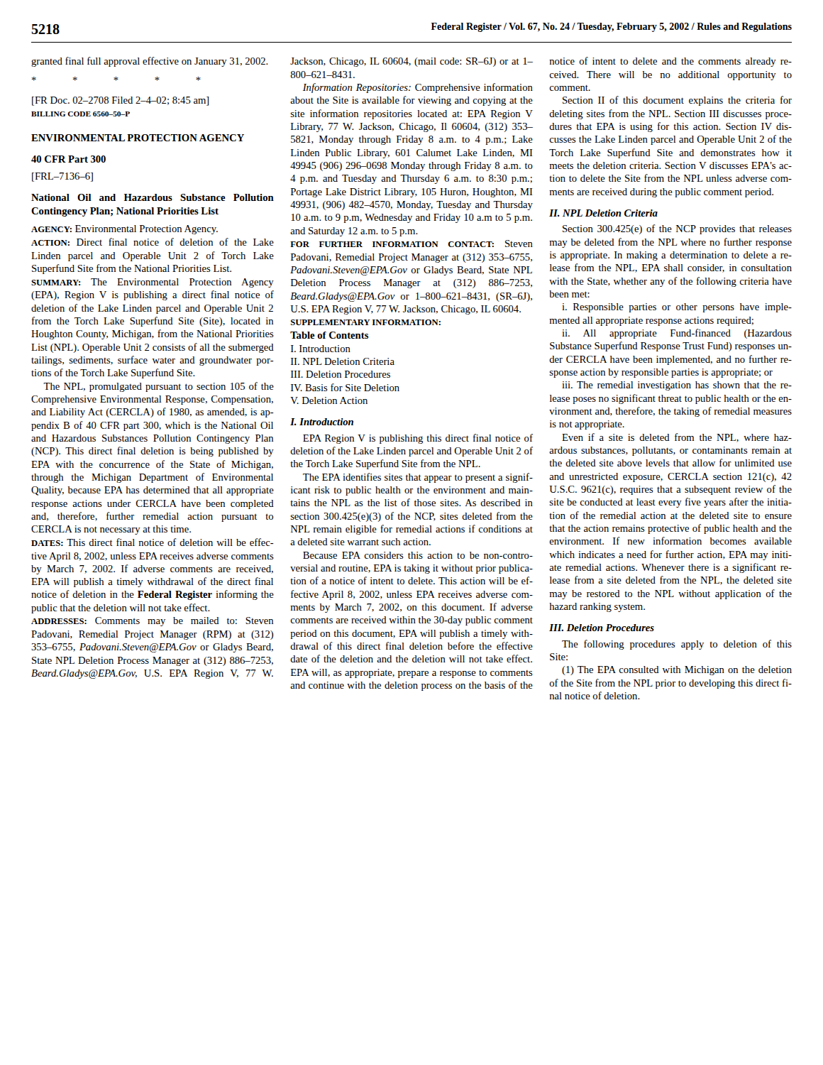5218
Federal Register / Vol. 67, No. 24 / Tuesday, February 5, 2002 / Rules and Regulations
granted final full approval effective on January 31, 2002.
* * * * *
[FR Doc. 02–2708 Filed 2–4–02; 8:45 am]
BILLING CODE 6560–50–P
ENVIRONMENTAL PROTECTION AGENCY
40 CFR Part 300
[FRL–7136–6]
National Oil and Hazardous Substance Pollution Contingency Plan; National Priorities List
Agency: Environmental Protection Agency.
Action: Direct final notice of deletion of the Lake Linden parcel and Operable Unit 2 of Torch Lake Superfund Site from the National Priorities List.
Summary: The Environmental Protection Agency (EPA), Region V is publishing a direct final notice of deletion of the Lake Linden parcel and Operable Unit 2 from the Torch Lake Superfund Site (Site), located in Houghton County, Michigan, from the National Priorities List (NPL). Operable Unit 2 consists of all the submerged tailings, sediments, surface water and groundwater portions of the Torch Lake Superfund Site.
The NPL, promulgated pursuant to section 105 of the Comprehensive Environmental Response, Compensation, and Liability Act (CERCLA) of 1980, as amended, is appendix B of 40 CFR part 300, which is the National Oil and Hazardous Substances Pollution Contingency Plan (NCP). This direct final deletion is being published by EPA with the concurrence of the State of Michigan, through the Michigan Department of Environmental Quality, because EPA has determined that all appropriate response actions under CERCLA have been completed and, therefore, further remedial action pursuant to CERCLA is not necessary at this time.
Dates: This direct final notice of deletion will be effective April 8, 2002, unless EPA receives adverse comments by March 7, 2002. If adverse comments are received, EPA will publish a timely withdrawal of the direct final notice of deletion in the Federal Register informing the public that the deletion will not take effect.
Addresses: Comments may be mailed to: Steven Padovani, Remedial Project Manager (RPM) at (312) 353–6755, Padovani.Steven@EPA.Gov or Gladys Beard, State NPL Deletion Process Manager at (312) 886–7253, Beard.Gladys@EPA.Gov, U.S. EPA Region V, 77 W. Jackson, Chicago, IL 60604, (mail code: SR–6J) or at 1–800–621–8431.
Information Repositories: Comprehensive information about the Site is available for viewing and copying at the site information repositories located at: EPA Region V Library, 77 W. Jackson, Chicago, Il 60604, (312) 353–5821, Monday through Friday 8 a.m. to 4 p.m.; Lake Linden Public Library, 601 Calumet Lake Linden, MI 49945 (906) 296–0698 Monday through Friday 8 a.m. to 4 p.m. and Tuesday and Thursday 6 a.m. to 8:30 p.m.; Portage Lake District Library, 105 Huron, Houghton, MI 49931, (906) 482–4570, Monday, Tuesday and Thursday 10 a.m. to 9 p.m, Wednesday and Friday 10 a.m to 5 p.m. and Saturday 12 a.m. to 5 p.m.
For Further Information Contact: Steven Padovani, Remedial Project Manager at (312) 353–6755, Padovani.Steven@EPA.Gov or Gladys Beard, State NPL Deletion Process Manager at (312) 886–7253, Beard.Gladys@EPA.Gov or 1–800–621–8431, (SR–6J), U.S. EPA Region V, 77 W. Jackson, Chicago, IL 60604.
Supplementary Information:
Table of Contents
I. Introduction
II. NPL Deletion Criteria
III. Deletion Procedures
IV. Basis for Site Deletion
V. Deletion Action
I. Introduction
EPA Region V is publishing this direct final notice of deletion of the Lake Linden parcel and Operable Unit 2 of the Torch Lake Superfund Site from the NPL.
The EPA identifies sites that appear to present a significant risk to public health or the environment and maintains the NPL as the list of those sites. As described in section 300.425(e)(3) of the NCP, sites deleted from the NPL remain eligible for remedial actions if conditions at a deleted site warrant such action.
Because EPA considers this action to be non-controversial and routine, EPA is taking it without prior publication of a notice of intent to delete. This action will be effective April 8, 2002, unless EPA receives adverse comments by March 7, 2002, on this document. If adverse comments are received within the 30-day public comment period on this document, EPA will publish a timely withdrawal of this direct final deletion before the effective date of the deletion and the deletion will not take effect. EPA will, as appropriate, prepare a response to comments and continue with the deletion process on the basis of the notice of intent to delete and the comments already received. There will be no additional opportunity to comment.
Section II of this document explains the criteria for deleting sites from the NPL. Section III discusses procedures that EPA is using for this action. Section IV discusses the Lake Linden parcel and Operable Unit 2 of the Torch Lake Superfund Site and demonstrates how it meets the deletion criteria. Section V discusses EPA's action to delete the Site from the NPL unless adverse comments are received during the public comment period.
II. NPL Deletion Criteria
Section 300.425(e) of the NCP provides that releases may be deleted from the NPL where no further response is appropriate. In making a determination to delete a release from the NPL, EPA shall consider, in consultation with the State, whether any of the following criteria have been met:
i. Responsible parties or other persons have implemented all appropriate response actions required;
ii. All appropriate Fund-financed (Hazardous Substance Superfund Response Trust Fund) responses under CERCLA have been implemented, and no further response action by responsible parties is appropriate; or
iii. The remedial investigation has shown that the release poses no significant threat to public health or the environment and, therefore, the taking of remedial measures is not appropriate.
Even if a site is deleted from the NPL, where hazardous substances, pollutants, or contaminants remain at the deleted site above levels that allow for unlimited use and unrestricted exposure, CERCLA section 121(c), 42 U.S.C. 9621(c), requires that a subsequent review of the site be conducted at least every five years after the initiation of the remedial action at the deleted site to ensure that the action remains protective of public health and the environment. If new information becomes available which indicates a need for further action, EPA may initiate remedial actions. Whenever there is a significant release from a site deleted from the NPL, the deleted site may be restored to the NPL without application of the hazard ranking system.
III. Deletion Procedures
The following procedures apply to deletion of this Site:
(1) The EPA consulted with Michigan on the deletion of the Site from the NPL prior to developing this direct final notice of deletion.